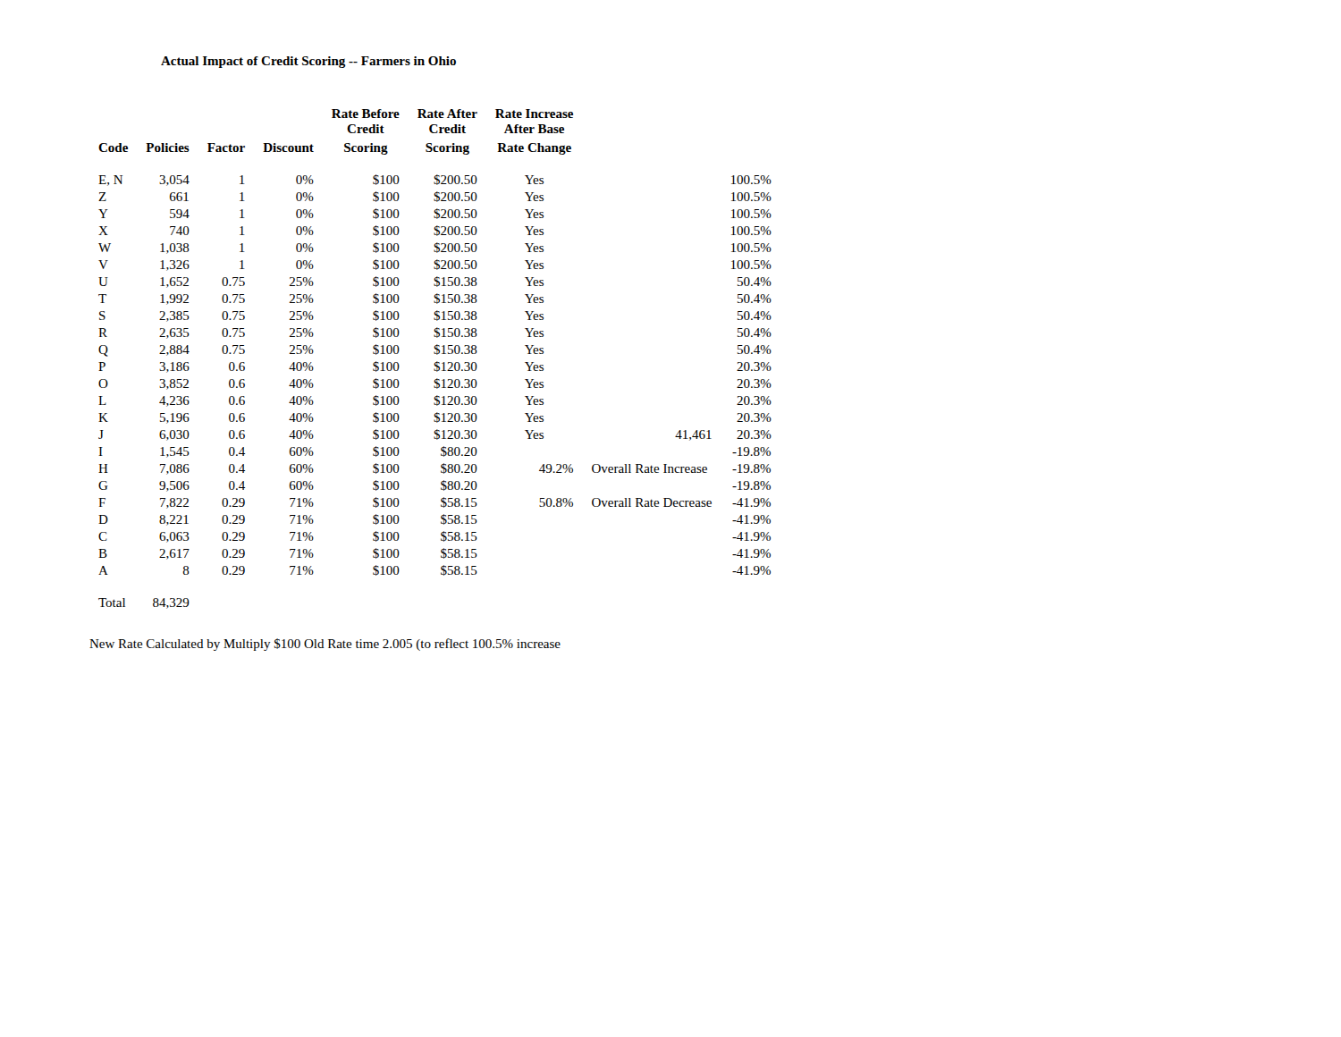Actual Impact of Credit Scoring -- Farmers in Ohio
| | | | | Rate Before Credit | Rate After Credit | Rate Increase After Base | | |
| --- | --- | --- | --- | --- | --- | --- | --- | --- |
| Code | Policies | Factor | Discount | Scoring | Scoring | Rate Change | | |
| E, N | 3,054 | 1 | 0% | $100 | $200.50 | Yes | | 100.5% |
| Z | 661 | 1 | 0% | $100 | $200.50 | Yes | | 100.5% |
| Y | 594 | 1 | 0% | $100 | $200.50 | Yes | | 100.5% |
| X | 740 | 1 | 0% | $100 | $200.50 | Yes | | 100.5% |
| W | 1,038 | 1 | 0% | $100 | $200.50 | Yes | | 100.5% |
| V | 1,326 | 1 | 0% | $100 | $200.50 | Yes | | 100.5% |
| U | 1,652 | 0.75 | 25% | $100 | $150.38 | Yes | | 50.4% |
| T | 1,992 | 0.75 | 25% | $100 | $150.38 | Yes | | 50.4% |
| S | 2,385 | 0.75 | 25% | $100 | $150.38 | Yes | | 50.4% |
| R | 2,635 | 0.75 | 25% | $100 | $150.38 | Yes | | 50.4% |
| Q | 2,884 | 0.75 | 25% | $100 | $150.38 | Yes | | 50.4% |
| P | 3,186 | 0.6 | 40% | $100 | $120.30 | Yes | | 20.3% |
| O | 3,852 | 0.6 | 40% | $100 | $120.30 | Yes | | 20.3% |
| L | 4,236 | 0.6 | 40% | $100 | $120.30 | Yes | | 20.3% |
| K | 5,196 | 0.6 | 40% | $100 | $120.30 | Yes | | 20.3% |
| J | 6,030 | 0.6 | 40% | $100 | $120.30 | Yes | 41,461 | 20.3% |
| I | 1,545 | 0.4 | 60% | $100 | $80.20 | | | -19.8% |
| H | 7,086 | 0.4 | 60% | $100 | $80.20 | 49.2% | Overall Rate Increase | -19.8% |
| G | 9,506 | 0.4 | 60% | $100 | $80.20 | | | -19.8% |
| F | 7,822 | 0.29 | 71% | $100 | $58.15 | 50.8% | Overall Rate Decrease | -41.9% |
| D | 8,221 | 0.29 | 71% | $100 | $58.15 | | | -41.9% |
| C | 6,063 | 0.29 | 71% | $100 | $58.15 | | | -41.9% |
| B | 2,617 | 0.29 | 71% | $100 | $58.15 | | | -41.9% |
| A | 8 | 0.29 | 71% | $100 | $58.15 | | | -41.9% |
| Total | 84,329 | | | | | | | |
New Rate Calculated by Multiply $100 Old Rate time 2.005 (to reflect 100.5% increase